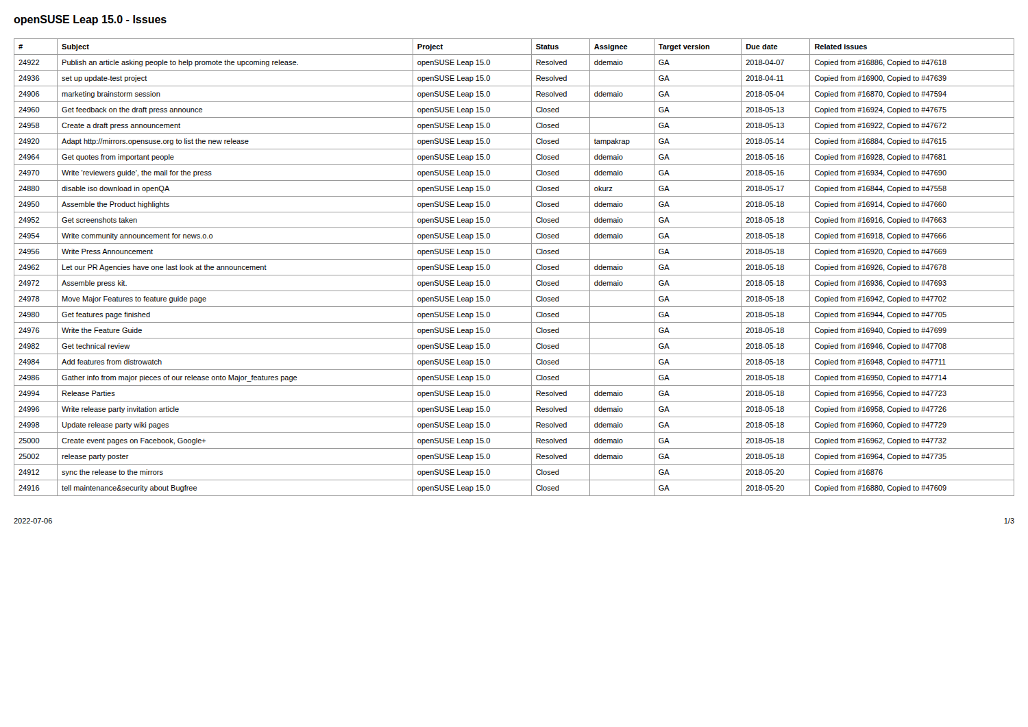openSUSE Leap 15.0 - Issues
| # | Subject | Project | Status | Assignee | Target version | Due date | Related issues |
| --- | --- | --- | --- | --- | --- | --- | --- |
| 24922 | Publish an article asking people to help promote the upcoming release. | openSUSE Leap 15.0 | Resolved | ddemaio | GA | 2018-04-07 | Copied from #16886, Copied to #47618 |
| 24936 | set up update-test project | openSUSE Leap 15.0 | Resolved | | GA | 2018-04-11 | Copied from #16900, Copied to #47639 |
| 24906 | marketing brainstorm session | openSUSE Leap 15.0 | Resolved | ddemaio | GA | 2018-05-04 | Copied from #16870, Copied to #47594 |
| 24960 | Get feedback on the draft press announce | openSUSE Leap 15.0 | Closed | | GA | 2018-05-13 | Copied from #16924, Copied to #47675 |
| 24958 | Create a draft press announcement | openSUSE Leap 15.0 | Closed | | GA | 2018-05-13 | Copied from #16922, Copied to #47672 |
| 24920 | Adapt http://mirrors.opensuse.org to list the new release | openSUSE Leap 15.0 | Closed | tampakrap | GA | 2018-05-14 | Copied from #16884, Copied to #47615 |
| 24964 | Get quotes from important people | openSUSE Leap 15.0 | Closed | ddemaio | GA | 2018-05-16 | Copied from #16928, Copied to #47681 |
| 24970 | Write 'reviewers guide', the mail for the press | openSUSE Leap 15.0 | Closed | ddemaio | GA | 2018-05-16 | Copied from #16934, Copied to #47690 |
| 24880 | disable iso download in openQA | openSUSE Leap 15.0 | Closed | okurz | GA | 2018-05-17 | Copied from #16844, Copied to #47558 |
| 24950 | Assemble the Product highlights | openSUSE Leap 15.0 | Closed | ddemaio | GA | 2018-05-18 | Copied from #16914, Copied to #47660 |
| 24952 | Get screenshots taken | openSUSE Leap 15.0 | Closed | ddemaio | GA | 2018-05-18 | Copied from #16916, Copied to #47663 |
| 24954 | Write community announcement for news.o.o | openSUSE Leap 15.0 | Closed | ddemaio | GA | 2018-05-18 | Copied from #16918, Copied to #47666 |
| 24956 | Write Press Announcement | openSUSE Leap 15.0 | Closed | | GA | 2018-05-18 | Copied from #16920, Copied to #47669 |
| 24962 | Let our PR Agencies have one last look at the announcement | openSUSE Leap 15.0 | Closed | ddemaio | GA | 2018-05-18 | Copied from #16926, Copied to #47678 |
| 24972 | Assemble press kit. | openSUSE Leap 15.0 | Closed | ddemaio | GA | 2018-05-18 | Copied from #16936, Copied to #47693 |
| 24978 | Move Major Features to feature guide page | openSUSE Leap 15.0 | Closed | | GA | 2018-05-18 | Copied from #16942, Copied to #47702 |
| 24980 | Get features page finished | openSUSE Leap 15.0 | Closed | | GA | 2018-05-18 | Copied from #16944, Copied to #47705 |
| 24976 | Write the Feature Guide | openSUSE Leap 15.0 | Closed | | GA | 2018-05-18 | Copied from #16940, Copied to #47699 |
| 24982 | Get technical review | openSUSE Leap 15.0 | Closed | | GA | 2018-05-18 | Copied from #16946, Copied to #47708 |
| 24984 | Add features from distrowatch | openSUSE Leap 15.0 | Closed | | GA | 2018-05-18 | Copied from #16948, Copied to #47711 |
| 24986 | Gather info from major pieces of our release onto Major_features page | openSUSE Leap 15.0 | Closed | | GA | 2018-05-18 | Copied from #16950, Copied to #47714 |
| 24994 | Release Parties | openSUSE Leap 15.0 | Resolved | ddemaio | GA | 2018-05-18 | Copied from #16956, Copied to #47723 |
| 24996 | Write release party invitation article | openSUSE Leap 15.0 | Resolved | ddemaio | GA | 2018-05-18 | Copied from #16958, Copied to #47726 |
| 24998 | Update release party wiki pages | openSUSE Leap 15.0 | Resolved | ddemaio | GA | 2018-05-18 | Copied from #16960, Copied to #47729 |
| 25000 | Create event pages on Facebook, Google+ | openSUSE Leap 15.0 | Resolved | ddemaio | GA | 2018-05-18 | Copied from #16962, Copied to #47732 |
| 25002 | release party poster | openSUSE Leap 15.0 | Resolved | ddemaio | GA | 2018-05-18 | Copied from #16964, Copied to #47735 |
| 24912 | sync the release to the mirrors | openSUSE Leap 15.0 | Closed | | GA | 2018-05-20 | Copied from #16876 |
| 24916 | tell maintenance&security about Bugfree | openSUSE Leap 15.0 | Closed | | GA | 2018-05-20 | Copied from #16880, Copied to #47609 |
2022-07-06 1/3